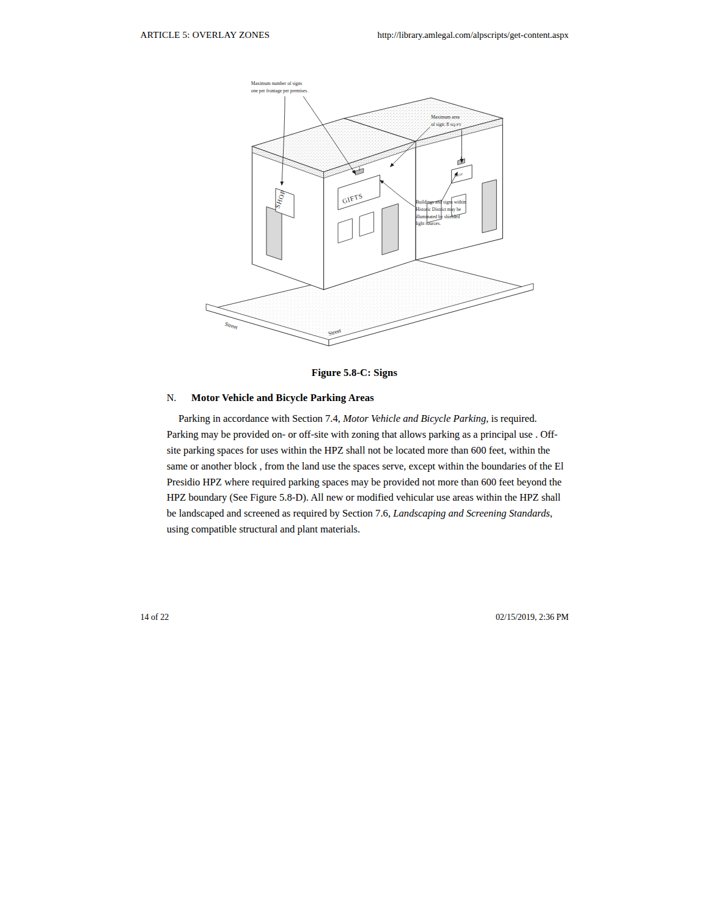ARTICLE 5: OVERLAY ZONES
http://library.amlegal.com/alpscripts/get-content.aspx
SHOP GIFTS SHOP Maximum number of signs one per frontage per premises. Maximum area of sign: 8 SQ FT Buildings and signs within Historic District may be illuminated by shielded light sources. Street Street
Figure 5.8-C: Signs
N. Motor Vehicle and Bicycle Parking Areas
Parking in accordance with Section 7.4, Motor Vehicle and Bicycle Parking, is required. Parking may be provided on- or off-site with zoning that allows parking as a principal use . Off-site parking spaces for uses within the HPZ shall not be located more than 600 feet, within the same or another block , from the land use the spaces serve, except within the boundaries of the El Presidio HPZ where required parking spaces may be provided not more than 600 feet beyond the HPZ boundary (See Figure 5.8-D). All new or modified vehicular use areas within the HPZ shall be landscaped and screened as required by Section 7.6, Landscaping and Screening Standards, using compatible structural and plant materials.
14 of 22
02/15/2019, 2:36 PM